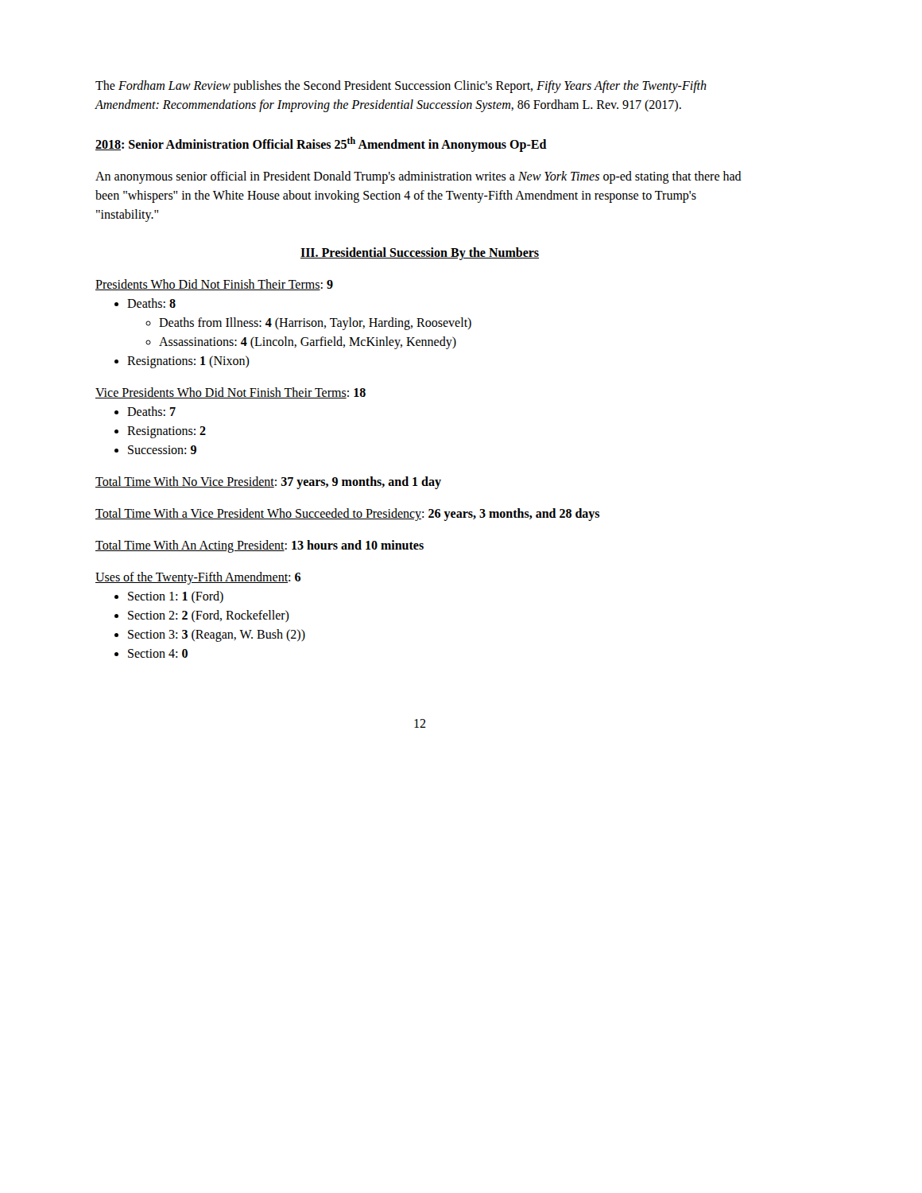The Fordham Law Review publishes the Second President Succession Clinic's Report, Fifty Years After the Twenty-Fifth Amendment: Recommendations for Improving the Presidential Succession System, 86 Fordham L. Rev. 917 (2017).
2018: Senior Administration Official Raises 25th Amendment in Anonymous Op-Ed
An anonymous senior official in President Donald Trump's administration writes a New York Times op-ed stating that there had been "whispers" in the White House about invoking Section 4 of the Twenty-Fifth Amendment in response to Trump's "instability."
III. Presidential Succession By the Numbers
Presidents Who Did Not Finish Their Terms: 9
Deaths: 8
Deaths from Illness: 4 (Harrison, Taylor, Harding, Roosevelt)
Assassinations: 4 (Lincoln, Garfield, McKinley, Kennedy)
Resignations: 1 (Nixon)
Vice Presidents Who Did Not Finish Their Terms: 18
Deaths: 7
Resignations: 2
Succession: 9
Total Time With No Vice President: 37 years, 9 months, and 1 day
Total Time With a Vice President Who Succeeded to Presidency: 26 years, 3 months, and 28 days
Total Time With An Acting President: 13 hours and 10 minutes
Uses of the Twenty-Fifth Amendment: 6
Section 1: 1 (Ford)
Section 2: 2 (Ford, Rockefeller)
Section 3: 3 (Reagan, W. Bush (2))
Section 4: 0
12